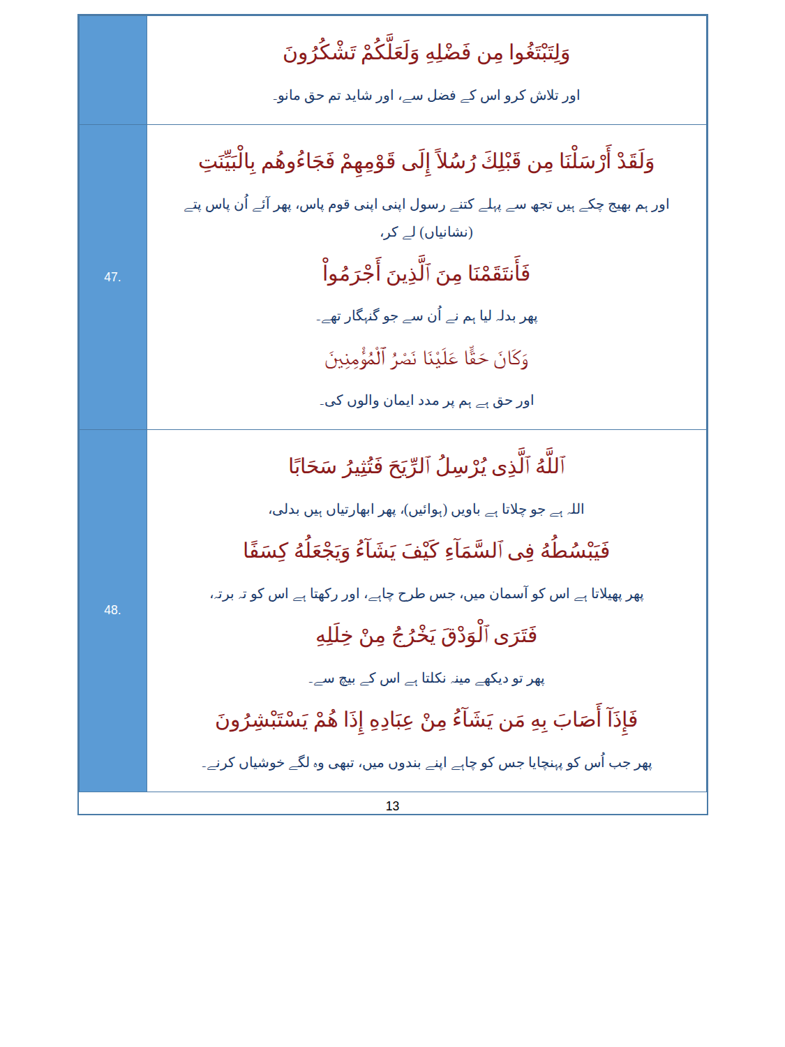| وَلِتَبْتَغُوا مِن فَضْلِهِ وَلَعَلَّكُمْ تَشْكُرُونَ اور تلاش کرو اس کے فضل سے، اور شاید تم حق مانو۔ | |
| وَلَقَدْ أَرْسَلْنَا مِن قَبْلِكَ رُسُلاً إِلَى قَوْمِهِمْ فَجَاءُوهُم بِالْبَيِّنَتِ اور ہم بھیج چکے ہیں تجھ سے پہلے کتنے رسول اپنی اپنی قوم پاس، پھر آئے اُن پاس پتے (نشانیاں) لے کر، فَأَنتَقَمْنَا مِنَ ٱلَّذِينَ أَجْرَمُواْ پھر بدلہ لیا ہم نے اُن سے جو گنہگار تھے۔ وَكَانَ حَقًّا عَلَيْنَا نَصْرُ ٱلْمُؤْمِنِينَ اور حق ہے ہم پر مدد ایمان والوں کی۔ | .47 |
| ٱللَّهُ ٱلَّذِى يُرْسِلُ ٱلرِّيَحَ فَتُثِيرُ سَحَابًا اللہ ہے جو چلاتا ہے باویں (ہوائیں)، پھر ابھارتیاں ہیں بدلی، فَيَبْسُطُهُ فِى ٱلسَّمَآءِ كَيْفَ يَشَآءُ وَيَجْعَلُهُ كِسَفًا پھر پھیلاتا ہے اس کو آسمان میں، جس طرح چاہے، اور رکھتا ہے اس کو تہ برتہ، فَتَرَى ٱلْوَدْقَ يَخْرُجُ مِنْ خِلَلِهِ پھر تو دیکھے مینہ نکلتا ہے اس کے بیچ سے۔ فَإِذَآ أَصَابَ بِهِ مَن يَشَآءُ مِنْ عِبَادِهِ إِذَا هُمْ يَسْتَبْشِرُونَ پھر جب اُس کو پہنچایا جس کو چاہے اپنے بندوں میں، تبھی وہ لگے خوشیاں کرنے۔ | .48 |
13